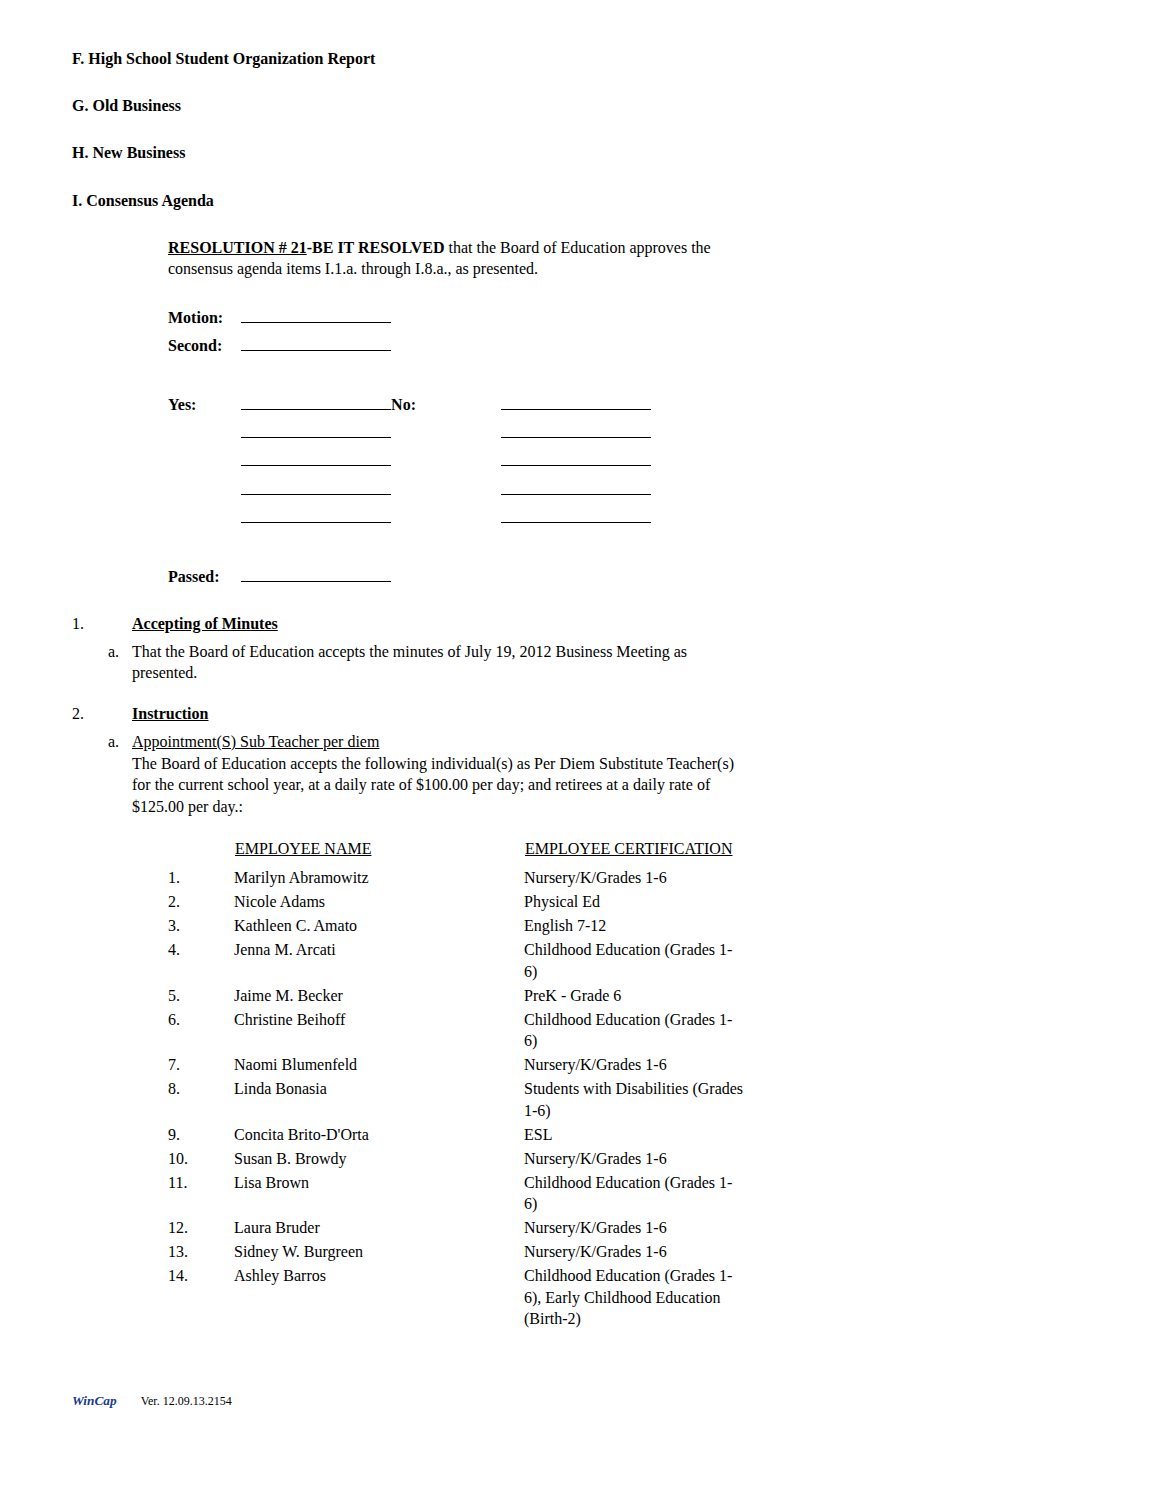F. High School Student Organization Report
G. Old Business
H. New Business
I. Consensus Agenda
RESOLUTION # 21-BE IT RESOLVED that the Board of Education approves the consensus agenda items I.1.a. through I.8.a., as presented.
| Motion: | | | |
| Second: | | | |
| Yes: | | No: | |
| Passed: | | | |
1.
Accepting of Minutes
a.
That the Board of Education accepts the minutes of July 19, 2012 Business Meeting as presented.
2.
Instruction
a.
Appointment(S) Sub Teacher per diem
The Board of Education accepts the following individual(s) as Per Diem Substitute Teacher(s) for the current school year, at a daily rate of $100.00 per day; and retirees at a daily rate of $125.00 per day.:
| | EMPLOYEE NAME | EMPLOYEE CERTIFICATION |
| --- | --- | --- |
| 1. | Marilyn Abramowitz | Nursery/K/Grades 1-6 |
| 2. | Nicole Adams | Physical Ed |
| 3. | Kathleen C. Amato | English 7-12 |
| 4. | Jenna M. Arcati | Childhood Education (Grades 1-6) |
| 5. | Jaime M. Becker | PreK - Grade 6 |
| 6. | Christine Beihoff | Childhood Education (Grades 1-6) |
| 7. | Naomi Blumenfeld | Nursery/K/Grades 1-6 |
| 8. | Linda Bonasia | Students with Disabilities (Grades 1-6) |
| 9. | Concita Brito-D'Orta | ESL |
| 10. | Susan B. Browdy | Nursery/K/Grades 1-6 |
| 11. | Lisa Brown | Childhood Education (Grades 1-6) |
| 12. | Laura Bruder | Nursery/K/Grades 1-6 |
| 13. | Sidney W. Burgreen | Nursery/K/Grades 1-6 |
| 14. | Ashley Barros | Childhood Education (Grades 1-6), Early Childhood Education (Birth-2) |
WinCap Ver. 12.09.13.2154